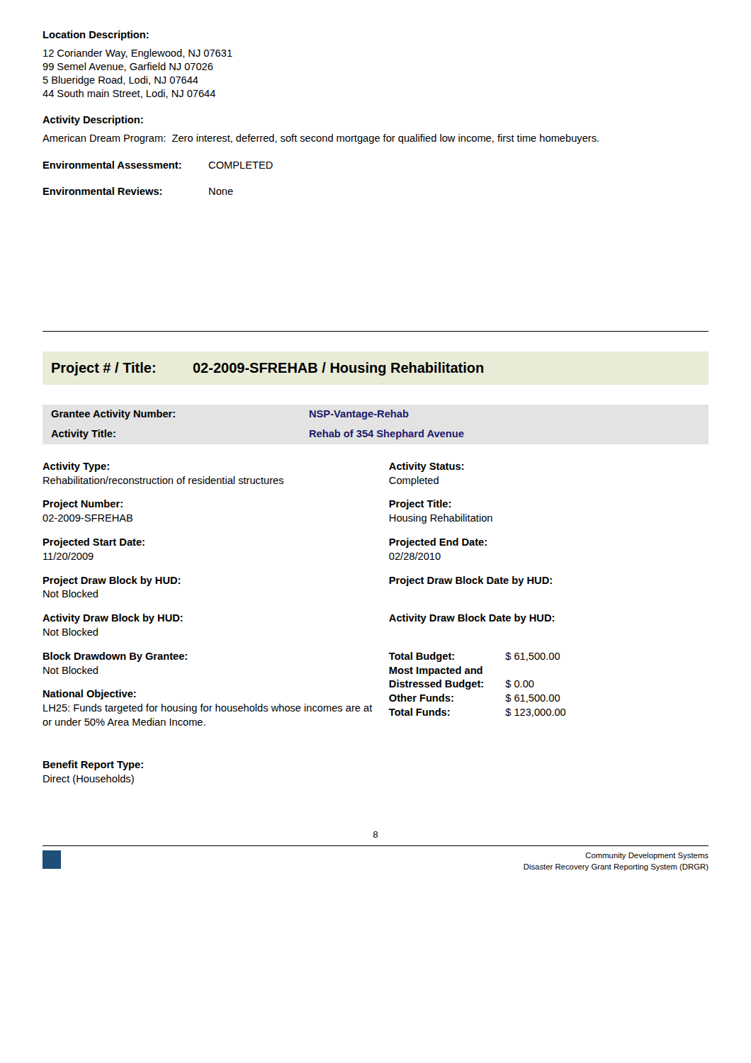Location Description:
12 Coriander Way, Englewood, NJ 07631
99 Semel Avenue, Garfield NJ 07026
5 Blueridge Road, Lodi, NJ 07644
44 South main Street, Lodi, NJ 07644
Activity Description:
American Dream Program: Zero interest, deferred, soft second mortgage for qualified low income, first time homebuyers.
Environmental Assessment: COMPLETED
Environmental Reviews: None
Project # / Title: 02-2009-SFREHAB / Housing Rehabilitation
| Grantee Activity Number: | NSP-Vantage-Rehab |
| Activity Title: | Rehab of 354 Shephard Avenue |
| Activity Type: Rehabilitation/reconstruction of residential structures Project Number: 02-2009-SFREHAB Projected Start Date: 11/20/2009 Project Draw Block by HUD: Not Blocked Activity Draw Block by HUD: Not Blocked Block Drawdown By Grantee: Not Blocked National Objective: LH25: Funds targeted for housing for households whose incomes are at or under 50% Area Median Income. | Activity Status: Completed Project Title: Housing Rehabilitation Projected End Date: 02/28/2010 Project Draw Block Date by HUD: Activity Draw Block Date by HUD: / Total Budget: / $ 61,500.00 / / Most Impacted and Distressed Budget: / $ 0.00 / / Other Funds: / $ 61,500.00 / / Total Funds: / $ 123,000.00 / |
Benefit Report Type: Direct (Households)
8
Community Development Systems
Disaster Recovery Grant Reporting System (DRGR)